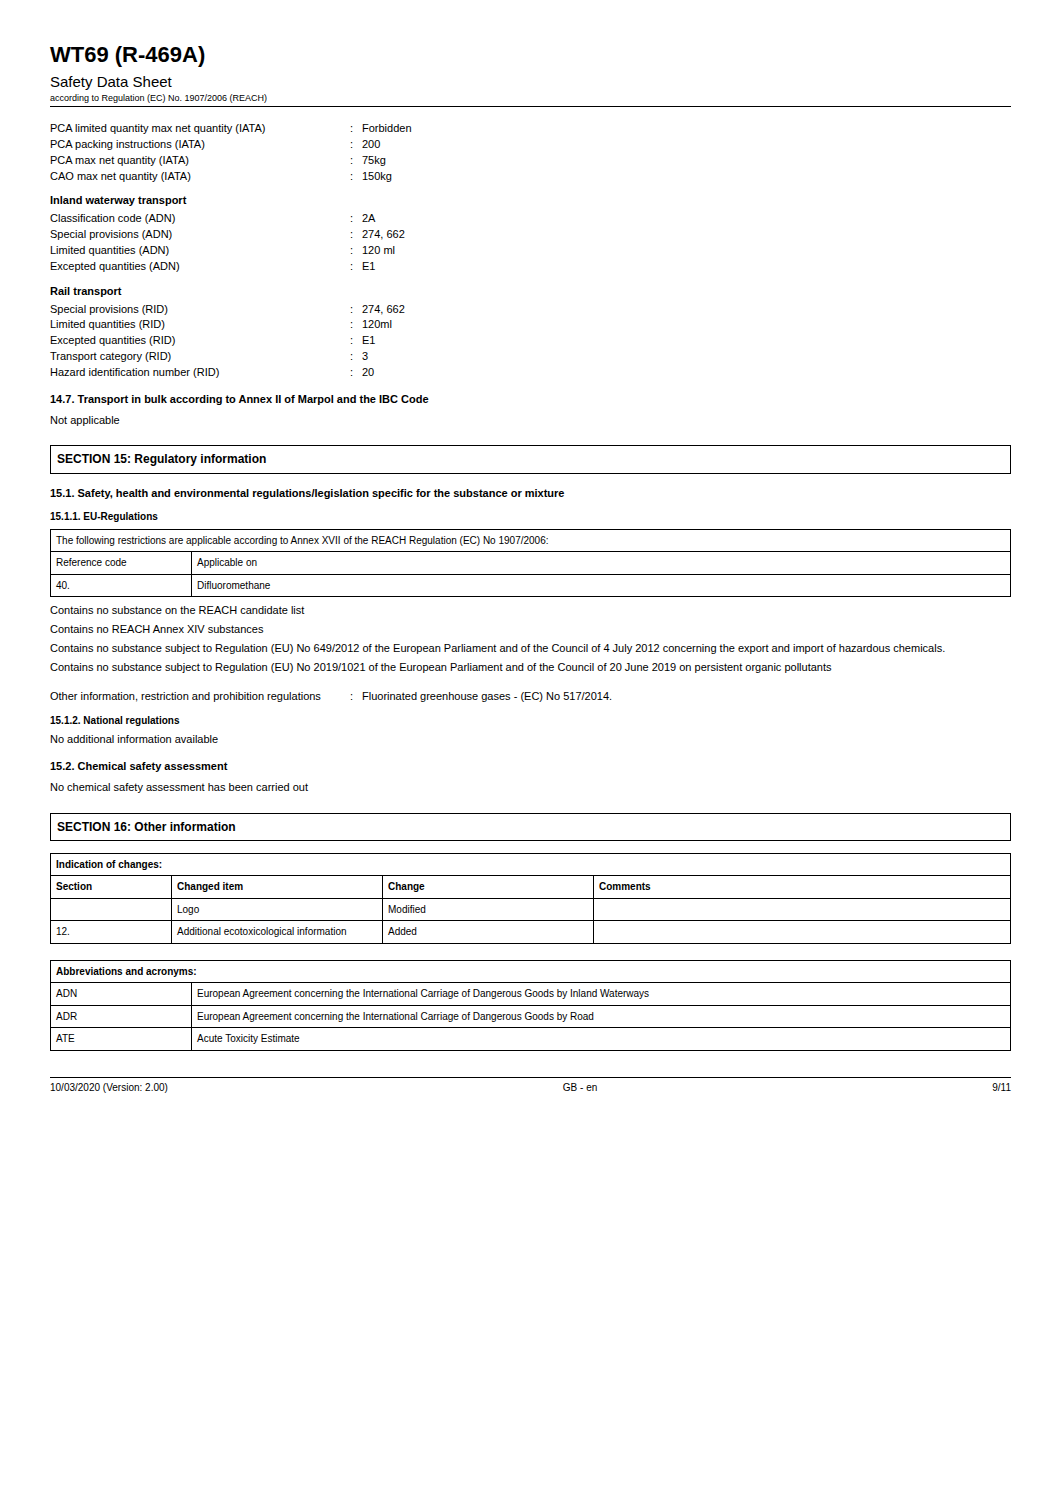WT69 (R-469A)
Safety Data Sheet
according to Regulation (EC) No. 1907/2006 (REACH)
PCA limited quantity max net quantity (IATA)
:
Forbidden
PCA packing instructions (IATA)
:
200
PCA max net quantity (IATA)
:
75kg
CAO max net quantity (IATA)
:
150kg
Inland waterway transport
Classification code (ADN)
:
2A
Special provisions (ADN)
:
274, 662
Limited quantities (ADN)
:
120 ml
Excepted quantities (ADN)
:
E1
Rail transport
Special provisions (RID)
:
274, 662
Limited quantities (RID)
:
120ml
Excepted quantities (RID)
:
E1
Transport category (RID)
:
3
Hazard identification number (RID)
:
20
14.7. Transport in bulk according to Annex II of Marpol and the IBC Code
Not applicable
SECTION 15: Regulatory information
15.1. Safety, health and environmental regulations/legislation specific for the substance or mixture
15.1.1. EU-Regulations
| The following restrictions are applicable according to Annex XVII of the REACH Regulation (EC) No 1907/2006: |
| Reference code | Applicable on |
| 40. | Difluoromethane |
Contains no substance on the REACH candidate list
Contains no REACH Annex XIV substances
Contains no substance subject to Regulation (EU) No 649/2012 of the European Parliament and of the Council of 4 July 2012 concerning the export and import of hazardous chemicals.
Contains no substance subject to Regulation (EU) No 2019/1021 of the European Parliament and of the Council of 20 June 2019 on persistent organic pollutants
Other information, restriction and prohibition regulations
:
Fluorinated greenhouse gases - (EC) No 517/2014.
15.1.2. National regulations
No additional information available
15.2. Chemical safety assessment
No chemical safety assessment has been carried out
SECTION 16: Other information
| Indication of changes: |
| Section | Changed item | Change | Comments |
| | Logo | Modified | |
| 12. | Additional ecotoxicological information | Added | |
| Abbreviations and acronyms: |
| ADN | European Agreement concerning the International Carriage of Dangerous Goods by Inland Waterways |
| ADR | European Agreement concerning the International Carriage of Dangerous Goods by Road |
| ATE | Acute Toxicity Estimate |
10/03/2020 (Version: 2.00)
GB - en
9/11